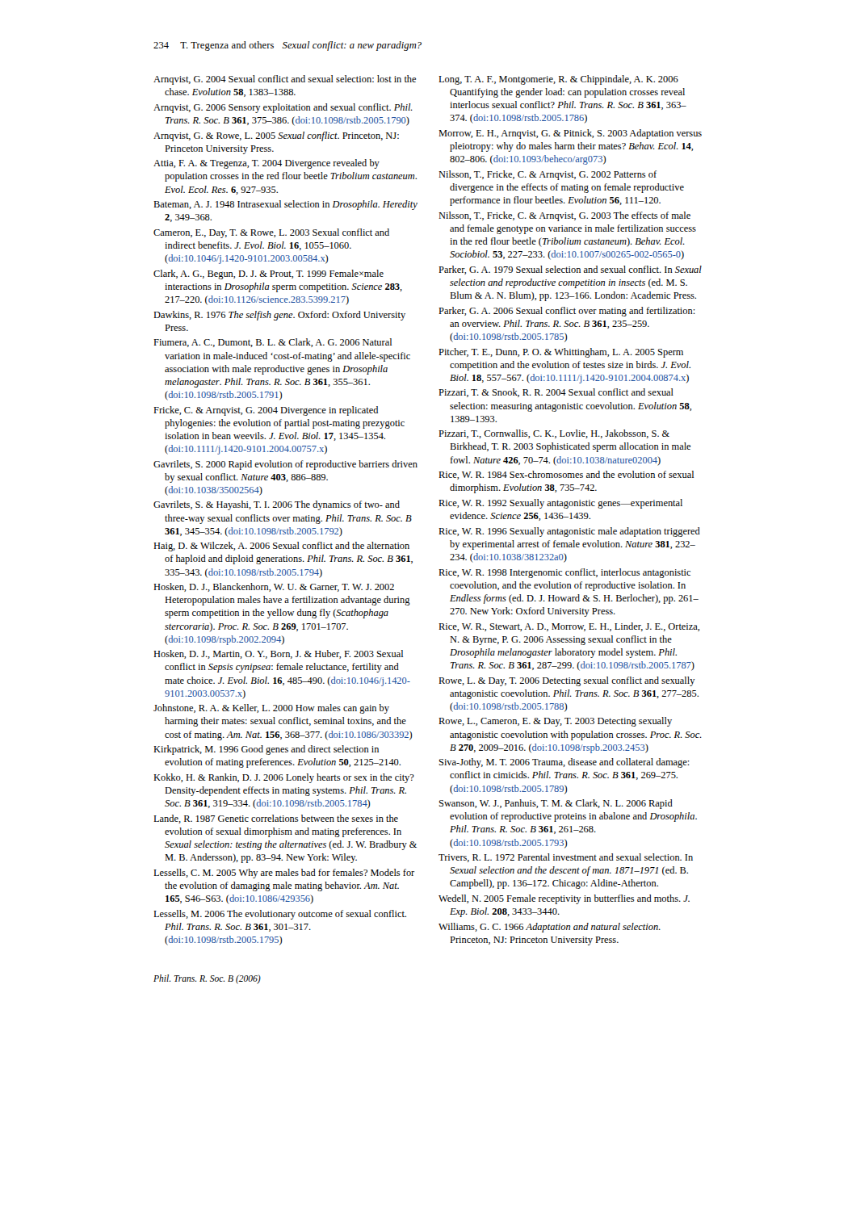234 T. Tregenza and others Sexual conflict: a new paradigm?
Arnqvist, G. 2004 Sexual conflict and sexual selection: lost in the chase. Evolution 58, 1383–1388.
Arnqvist, G. 2006 Sensory exploitation and sexual conflict. Phil. Trans. R. Soc. B 361, 375–386. (doi:10.1098/rstb.2005.1790)
Arnqvist, G. & Rowe, L. 2005 Sexual conflict. Princeton, NJ: Princeton University Press.
Attia, F. A. & Tregenza, T. 2004 Divergence revealed by population crosses in the red flour beetle Tribolium castaneum. Evol. Ecol. Res. 6, 927–935.
Bateman, A. J. 1948 Intrasexual selection in Drosophila. Heredity 2, 349–368.
Cameron, E., Day, T. & Rowe, L. 2003 Sexual conflict and indirect benefits. J. Evol. Biol. 16, 1055–1060. (doi:10.1046/j.1420-9101.2003.00584.x)
Clark, A. G., Begun, D. J. & Prout, T. 1999 Female×male interactions in Drosophila sperm competition. Science 283, 217–220. (doi:10.1126/science.283.5399.217)
Dawkins, R. 1976 The selfish gene. Oxford: Oxford University Press.
Fiumera, A. C., Dumont, B. L. & Clark, A. G. 2006 Natural variation in male-induced ‘cost-of-mating’ and allele-specific association with male reproductive genes in Drosophila melanogaster. Phil. Trans. R. Soc. B 361, 355–361. (doi:10.1098/rstb.2005.1791)
Fricke, C. & Arnqvist, G. 2004 Divergence in replicated phylogenies: the evolution of partial post-mating prezygotic isolation in bean weevils. J. Evol. Biol. 17, 1345–1354. (doi:10.1111/j.1420-9101.2004.00757.x)
Gavrilets, S. 2000 Rapid evolution of reproductive barriers driven by sexual conflict. Nature 403, 886–889. (doi:10.1038/35002564)
Gavrilets, S. & Hayashi, T. I. 2006 The dynamics of two- and three-way sexual conflicts over mating. Phil. Trans. R. Soc. B 361, 345–354. (doi:10.1098/rstb.2005.1792)
Haig, D. & Wilczek, A. 2006 Sexual conflict and the alternation of haploid and diploid generations. Phil. Trans. R. Soc. B 361, 335–343. (doi:10.1098/rstb.2005.1794)
Hosken, D. J., Blanckenhorn, W. U. & Garner, T. W. J. 2002 Heteropopulation males have a fertilization advantage during sperm competition in the yellow dung fly (Scathophaga stercoraria). Proc. R. Soc. B 269, 1701–1707. (doi:10.1098/rspb.2002.2094)
Hosken, D. J., Martin, O. Y., Born, J. & Huber, F. 2003 Sexual conflict in Sepsis cynipsea: female reluctance, fertility and mate choice. J. Evol. Biol. 16, 485–490. (doi:10.1046/j.1420-9101.2003.00537.x)
Johnstone, R. A. & Keller, L. 2000 How males can gain by harming their mates: sexual conflict, seminal toxins, and the cost of mating. Am. Nat. 156, 368–377. (doi:10.1086/303392)
Kirkpatrick, M. 1996 Good genes and direct selection in evolution of mating preferences. Evolution 50, 2125–2140.
Kokko, H. & Rankin, D. J. 2006 Lonely hearts or sex in the city? Density-dependent effects in mating systems. Phil. Trans. R. Soc. B 361, 319–334. (doi:10.1098/rstb.2005.1784)
Lande, R. 1987 Genetic correlations between the sexes in the evolution of sexual dimorphism and mating preferences. In Sexual selection: testing the alternatives (ed. J. W. Bradbury & M. B. Andersson), pp. 83–94. New York: Wiley.
Lessells, C. M. 2005 Why are males bad for females? Models for the evolution of damaging male mating behavior. Am. Nat. 165, S46–S63. (doi:10.1086/429356)
Lessells, M. 2006 The evolutionary outcome of sexual conflict. Phil. Trans. R. Soc. B 361, 301–317. (doi:10.1098/rstb.2005.1795)
Long, T. A. F., Montgomerie, R. & Chippindale, A. K. 2006 Quantifying the gender load: can population crosses reveal interlocus sexual conflict? Phil. Trans. R. Soc. B 361, 363–374. (doi:10.1098/rstb.2005.1786)
Morrow, E. H., Arnqvist, G. & Pitnick, S. 2003 Adaptation versus pleiotropy: why do males harm their mates? Behav. Ecol. 14, 802–806. (doi:10.1093/beheco/arg073)
Nilsson, T., Fricke, C. & Arnqvist, G. 2002 Patterns of divergence in the effects of mating on female reproductive performance in flour beetles. Evolution 56, 111–120.
Nilsson, T., Fricke, C. & Arnqvist, G. 2003 The effects of male and female genotype on variance in male fertilization success in the red flour beetle (Tribolium castaneum). Behav. Ecol. Sociobiol. 53, 227–233. (doi:10.1007/s00265-002-0565-0)
Parker, G. A. 1979 Sexual selection and sexual conflict. In Sexual selection and reproductive competition in insects (ed. M. S. Blum & A. N. Blum), pp. 123–166. London: Academic Press.
Parker, G. A. 2006 Sexual conflict over mating and fertilization: an overview. Phil. Trans. R. Soc. B 361, 235–259. (doi:10.1098/rstb.2005.1785)
Pitcher, T. E., Dunn, P. O. & Whittingham, L. A. 2005 Sperm competition and the evolution of testes size in birds. J. Evol. Biol. 18, 557–567. (doi:10.1111/j.1420-9101.2004.00874.x)
Pizzari, T. & Snook, R. R. 2004 Sexual conflict and sexual selection: measuring antagonistic coevolution. Evolution 58, 1389–1393.
Pizzari, T., Cornwallis, C. K., Lovlie, H., Jakobsson, S. & Birkhead, T. R. 2003 Sophisticated sperm allocation in male fowl. Nature 426, 70–74. (doi:10.1038/nature02004)
Rice, W. R. 1984 Sex-chromosomes and the evolution of sexual dimorphism. Evolution 38, 735–742.
Rice, W. R. 1992 Sexually antagonistic genes—experimental evidence. Science 256, 1436–1439.
Rice, W. R. 1996 Sexually antagonistic male adaptation triggered by experimental arrest of female evolution. Nature 381, 232–234. (doi:10.1038/381232a0)
Rice, W. R. 1998 Intergenomic conflict, interlocus antagonistic coevolution, and the evolution of reproductive isolation. In Endless forms (ed. D. J. Howard & S. H. Berlocher), pp. 261–270. New York: Oxford University Press.
Rice, W. R., Stewart, A. D., Morrow, E. H., Linder, J. E., Orteiza, N. & Byrne, P. G. 2006 Assessing sexual conflict in the Drosophila melanogaster laboratory model system. Phil. Trans. R. Soc. B 361, 287–299. (doi:10.1098/rstb.2005.1787)
Rowe, L. & Day, T. 2006 Detecting sexual conflict and sexually antagonistic coevolution. Phil. Trans. R. Soc. B 361, 277–285. (doi:10.1098/rstb.2005.1788)
Rowe, L., Cameron, E. & Day, T. 2003 Detecting sexually antagonistic coevolution with population crosses. Proc. R. Soc. B 270, 2009–2016. (doi:10.1098/rspb.2003.2453)
Siva-Jothy, M. T. 2006 Trauma, disease and collateral damage: conflict in cimicids. Phil. Trans. R. Soc. B 361, 269–275. (doi:10.1098/rstb.2005.1789)
Swanson, W. J., Panhuis, T. M. & Clark, N. L. 2006 Rapid evolution of reproductive proteins in abalone and Drosophila. Phil. Trans. R. Soc. B 361, 261–268. (doi:10.1098/rstb.2005.1793)
Trivers, R. L. 1972 Parental investment and sexual selection. In Sexual selection and the descent of man. 1871–1971 (ed. B. Campbell), pp. 136–172. Chicago: Aldine-Atherton.
Wedell, N. 2005 Female receptivity in butterflies and moths. J. Exp. Biol. 208, 3433–3440.
Williams, G. C. 1966 Adaptation and natural selection. Princeton, NJ: Princeton University Press.
Phil. Trans. R. Soc. B (2006)